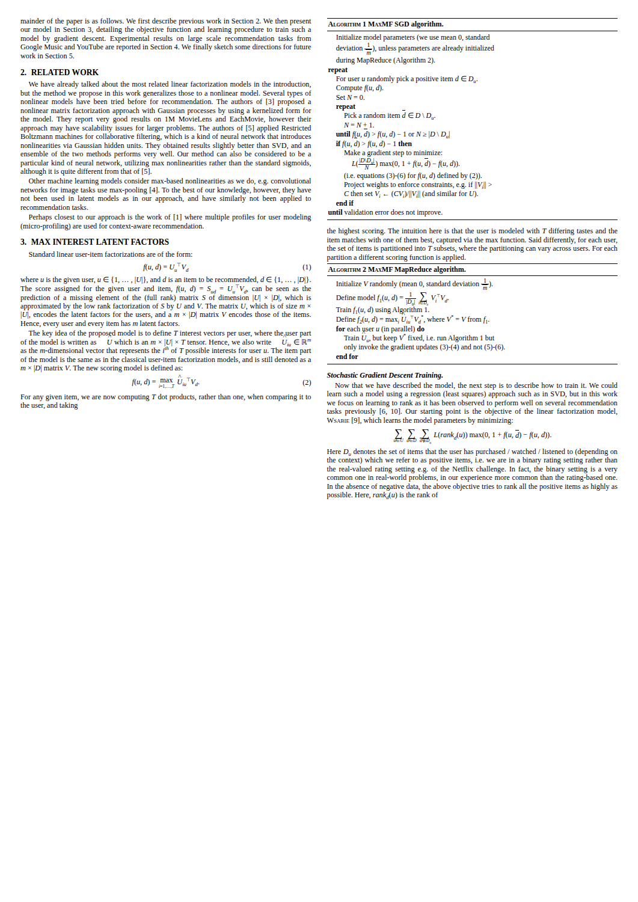mainder of the paper is as follows. We first describe previous work in Section 2. We then present our model in Section 3, detailing the objective function and learning procedure to train such a model by gradient descent. Experimental results on large scale recommendation tasks from Google Music and YouTube are reported in Section 4. We finally sketch some directions for future work in Section 5.
2. RELATED WORK
We have already talked about the most related linear factorization models in the introduction, but the method we propose in this work generalizes those to a nonlinear model. Several types of nonlinear models have been tried before for recommendation. The authors of [3] proposed a nonlinear matrix factorization approach with Gaussian processes by using a kernelized form for the model. They report very good results on 1M MovieLens and EachMovie, however their approach may have scalability issues for larger problems. The authors of [5] applied Restricted Boltzmann machines for collaborative filtering, which is a kind of neural network that introduces nonlinearities via Gaussian hidden units. They obtained results slightly better than SVD, and an ensemble of the two methods performs very well. Our method can also be considered to be a particular kind of neural network, utilizing max nonlinearities rather than the standard sigmoids, although it is quite different from that of [5].
Other machine learning models consider max-based nonlinearities as we do, e.g. convolutional networks for image tasks use max-pooling [4]. To the best of our knowledge, however, they have not been used in latent models as in our approach, and have similarly not been applied to recommendation tasks.
Perhaps closest to our approach is the work of [1] where multiple profiles for user modeling (micro-profiling) are used for context-aware recommendation.
3. MAX INTEREST LATENT FACTORS
Standard linear user-item factorizations are of the form:
f(u, d) = Uu⊤Vd (1)
where u is the given user, u ∈ {1, … , |U|}, and d is an item to be recommended, d ∈ {1, … , |D|}. The score assigned for the given user and item, f(u, d) = Sud = Uu⊤Vd, can be seen as the prediction of a missing element of the (full rank) matrix S of dimension |U| × |D|, which is approximated by the low rank factorization of S by U and V. The matrix U, which is of size m × |U|, encodes the latent factors for the users, and a m × |D| matrix V encodes those of the items. Hence, every user and every item has m latent factors.
The key idea of the proposed model is to define T interest vectors per user, where the user part of the model is written as U which is an m × |U| × T tensor. Hence, we also write Uiu ∈ ℝm as the m-dimensional vector that represents the ith of T possible interests for user u. The item part of the model is the same as in the classical user-item factorization models, and is still denoted as a m × |D| matrix V. The new scoring model is defined as:
f(u, d) = max i=1,…,T Uiu⊤Vd. (2)
For any given item, we are now computing T dot products, rather than one, when comparing it to the user, and taking
Algorithm 1 Max MF SGD algorithm.
Initialize model parameters (we use mean 0, standard
deviation 1 m), unless parameters are already initialized
during MapReduce (Algorithm 2).
repeat
For user u randomly pick a positive item d ∈ Du.
Compute f(u, d).
Set N = 0.
repeat
Pick a random item d ∈ D \ Du.
N = N + 1.
until f(u, d) > f(u, d) − 1 or N ≥ |D \ Du|
if f(u, d) > f(u, d) − 1 then
Make a gradient step to minimize:
L(|D\Du|N) max(0, 1 + f(u, d) − f(u, d)).
(i.e. equations (3)-(6) for f(u, d) defined by (2)).
Project weights to enforce constraints, e.g. if ||Vi|| >
C then set Vi ← (CVi)/||Vi|| (and similar for U).
end if
until validation error does not improve.
the highest scoring. The intuition here is that the user is modeled with T differing tastes and the item matches with one of them best, captured via the max function. Said differently, for each user, the set of items is partitioned into T subsets, where the partitioning can vary across users. For each partition a different scoring function is applied.
Algorithm 2 Max MF MapReduce algorithm.
Initialize V randomly (mean 0, standard deviation 1 m).
Define model f1(u, d) = 1|Du| ∑i∈Du Vi⊤Vd.
Train f1(u, d) using Algorithm 1.
Define f2(u, d) = maxi Uiu⊤Vd*, where V* = V from f1.
for each user u (in parallel) do
Train Uu, but keep V* fixed, i.e. run Algorithm 1 but
only invoke the gradient updates (3)-(4) and not (5)-(6).
end for
Stochastic Gradient Descent Training.
Now that we have described the model, the next step is to describe how to train it. We could learn such a model using a regression (least squares) approach such as in SVD, but in this work we focus on learning to rank as it has been observed to perform well on several recommendation tasks previously [6, 10]. Our starting point is the objective of the linear factorization model, Wsabie [9], which learns the model parameters by minimizing:
∑u∈U ∑d∈D ∑d∉Du L(rankd(u)) max(0, 1 + f(u, d) − f(u, d)).
Here Du denotes the set of items that the user has purchased / watched / listened to (depending on the context) which we refer to as positive items, i.e. we are in a binary rating setting rather than the real-valued rating setting e.g. of the Netflix challenge. In fact, the binary setting is a very common one in real-world problems, in our experience more common than the rating-based one. In the absence of negative data, the above objective tries to rank all the positive items as highly as possible. Here, rankd(u) is the rank of